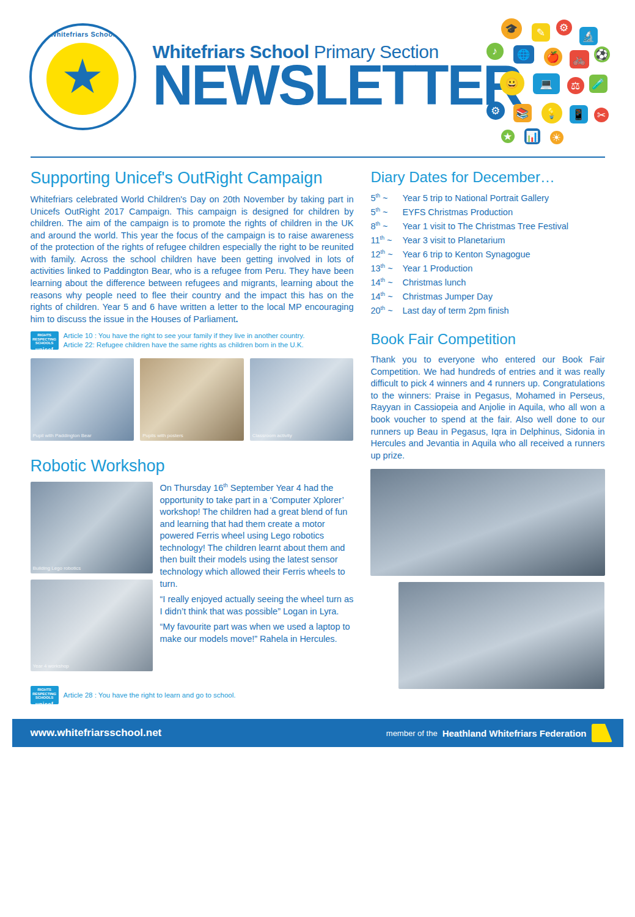Whitefriars School
★
Whitefriars School Primary Section
NEWSLETTER
🎓
✎
⚙
🔬
♪
🌐
🍎
🚲
⚽
😀
💻
⚖
🧪
⚙
📚
💡
📱
✂
★
📊
☀
Supporting Unicef's OutRight Campaign
Whitefriars celebrated World Children's Day on 20th November by taking part in Unicefs OutRight 2017 Campaign. This campaign is designed for children by children. The aim of the campaign is to promote the rights of children in the UK and around the world. This year the focus of the campaign is to raise awareness of the protection of the rights of refugee children especially the right to be reunited with family. Across the school children have been getting involved in lots of activities linked to Paddington Bear, who is a refugee from Peru. They have been learning about the difference between refugees and migrants, learning about the reasons why people need to flee their country and the impact this has on the rights of children. Year 5 and 6 have written a letter to the local MP encouraging him to discuss the issue in the Houses of Parliament.
RIGHTS
RESPECTING
SCHOOLSunicef
Article 10 : You have the right to see your family if they live in another country.
Article 22: Refugee children have the same rights as children born in the U.K.
Pupil with Paddington Bear
Pupils with posters
Classroom activity
Robotic Workshop
Building Lego robotics
Year 4 workshop
On Thursday 16th September Year 4 had the opportunity to take part in a ‘Computer Xplorer’ workshop! The children had a great blend of fun and learning that had them create a motor powered Ferris wheel using Lego robotics technology! The children learnt about them and then built their models using the latest sensor technology which allowed their Ferris wheels to turn.
“I really enjoyed actually seeing the wheel turn as I didn’t think that was possible” Logan in Lyra.
“My favourite part was when we used a laptop to make our models move!” Rahela in Hercules.
RIGHTS
RESPECTING
SCHOOLSunicef
Article 28 : You have the right to learn and go to school.
Diary Dates for December…
5th ~Year 5 trip to National Portrait Gallery
5th ~EYFS Christmas Production
8th ~Year 1 visit to The Christmas Tree Festival
11th ~Year 3 visit to Planetarium
12th ~Year 6 trip to Kenton Synagogue
13th ~Year 1 Production
14th ~Christmas lunch
14th ~Christmas Jumper Day
20th ~Last day of term 2pm finish
Book Fair Competition
Thank you to everyone who entered our Book Fair Competition. We had hundreds of entries and it was really difficult to pick 4 winners and 4 runners up. Congratulations to the winners: Praise in Pegasus, Mohamed in Perseus, Rayyan in Cassiopeia and Anjolie in Aquila, who all won a book voucher to spend at the fair. Also well done to our runners up Beau in Pegasus, Iqra in Delphinus, Sidonia in Hercules and Jevantia in Aquila who all received a runners up prize.
www.whitefriarsschool.net
member of the Heathland Whitefriars Federation